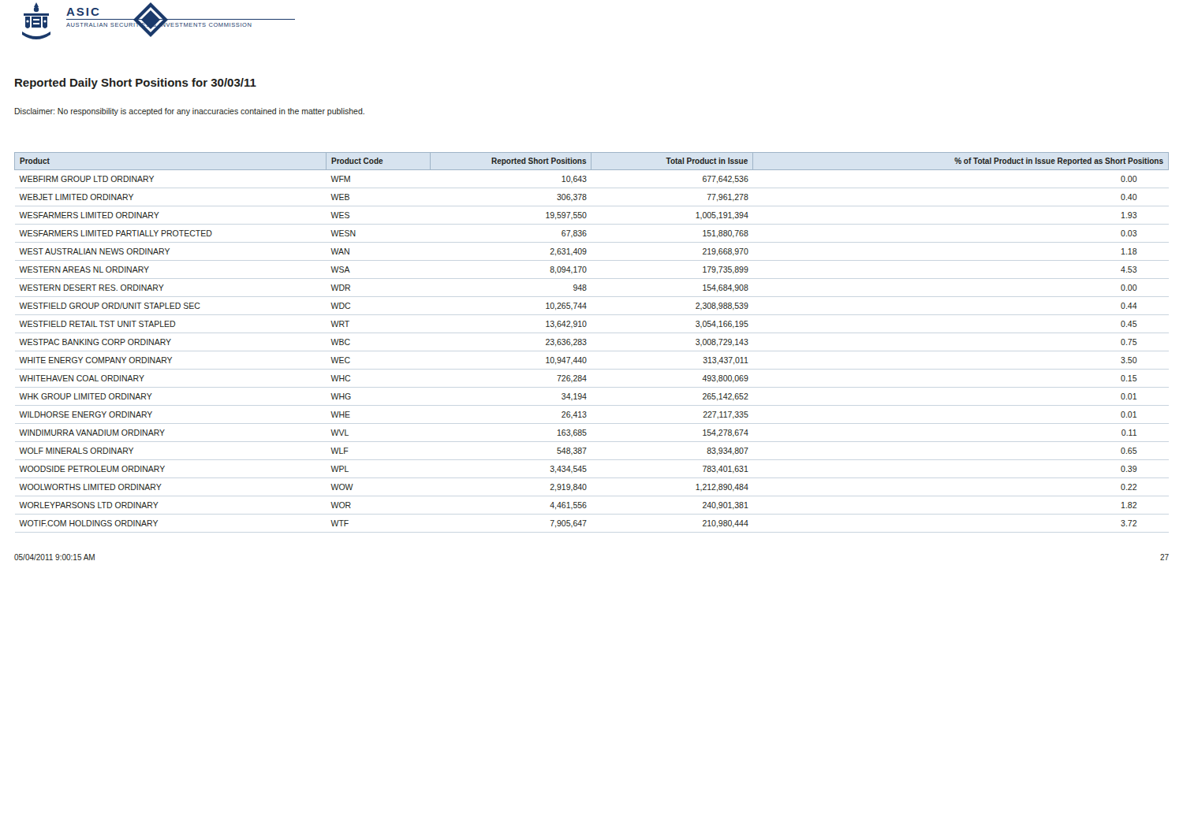ASIC
Australian Securities & Investments Commission
Reported Daily Short Positions for 30/03/11
Disclaimer: No responsibility is accepted for any inaccuracies contained in the matter published.
| Product | Product Code | Reported Short Positions | Total Product in Issue | % of Total Product in Issue Reported as Short Positions |
| --- | --- | --- | --- | --- |
| WEBFIRM GROUP LTD ORDINARY | WFM | 10,643 | 677,642,536 | 0.00 |
| WEBJET LIMITED ORDINARY | WEB | 306,378 | 77,961,278 | 0.40 |
| WESFARMERS LIMITED ORDINARY | WES | 19,597,550 | 1,005,191,394 | 1.93 |
| WESFARMERS LIMITED PARTIALLY PROTECTED | WESN | 67,836 | 151,880,768 | 0.03 |
| WEST AUSTRALIAN NEWS ORDINARY | WAN | 2,631,409 | 219,668,970 | 1.18 |
| WESTERN AREAS NL ORDINARY | WSA | 8,094,170 | 179,735,899 | 4.53 |
| WESTERN DESERT RES. ORDINARY | WDR | 948 | 154,684,908 | 0.00 |
| WESTFIELD GROUP ORD/UNIT STAPLED SEC | WDC | 10,265,744 | 2,308,988,539 | 0.44 |
| WESTFIELD RETAIL TST UNIT STAPLED | WRT | 13,642,910 | 3,054,166,195 | 0.45 |
| WESTPAC BANKING CORP ORDINARY | WBC | 23,636,283 | 3,008,729,143 | 0.75 |
| WHITE ENERGY COMPANY ORDINARY | WEC | 10,947,440 | 313,437,011 | 3.50 |
| WHITEHAVEN COAL ORDINARY | WHC | 726,284 | 493,800,069 | 0.15 |
| WHK GROUP LIMITED ORDINARY | WHG | 34,194 | 265,142,652 | 0.01 |
| WILDHORSE ENERGY ORDINARY | WHE | 26,413 | 227,117,335 | 0.01 |
| WINDIMURRA VANADIUM ORDINARY | WVL | 163,685 | 154,278,674 | 0.11 |
| WOLF MINERALS ORDINARY | WLF | 548,387 | 83,934,807 | 0.65 |
| WOODSIDE PETROLEUM ORDINARY | WPL | 3,434,545 | 783,401,631 | 0.39 |
| WOOLWORTHS LIMITED ORDINARY | WOW | 2,919,840 | 1,212,890,484 | 0.22 |
| WORLEYPARSONS LTD ORDINARY | WOR | 4,461,556 | 240,901,381 | 1.82 |
| WOTIF.COM HOLDINGS ORDINARY | WTF | 7,905,647 | 210,980,444 | 3.72 |
05/04/2011 9:00:15 AM 27